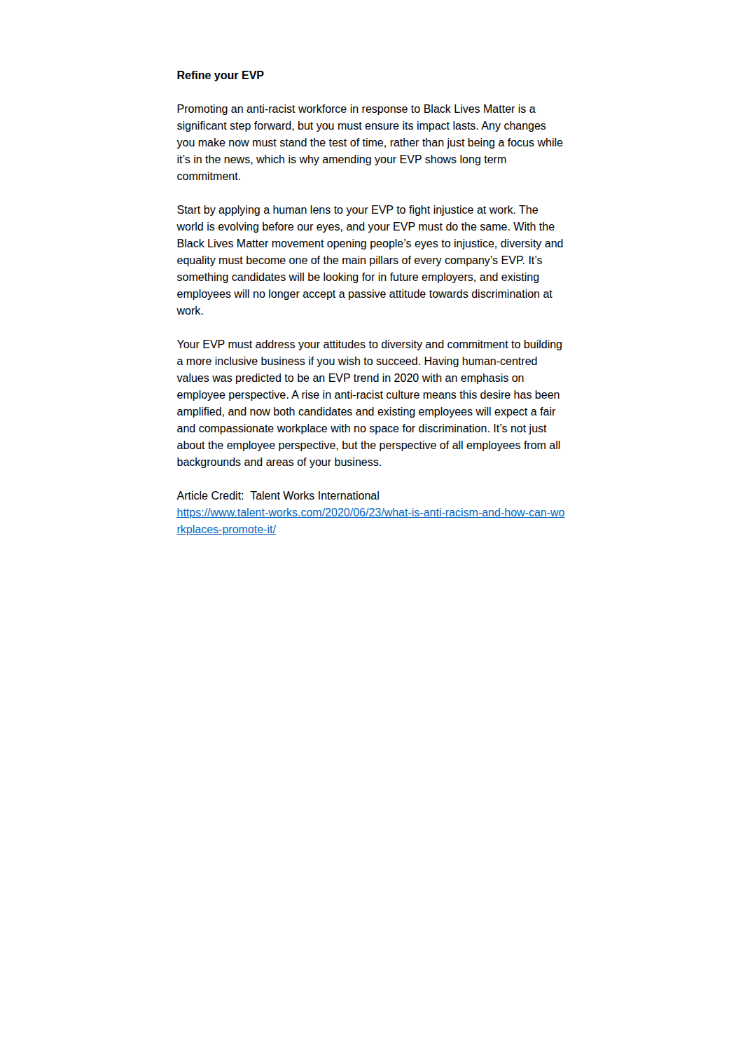Refine your EVP
Promoting an anti-racist workforce in response to Black Lives Matter is a significant step forward, but you must ensure its impact lasts. Any changes you make now must stand the test of time, rather than just being a focus while it’s in the news, which is why amending your EVP shows long term commitment.
Start by applying a human lens to your EVP to fight injustice at work. The world is evolving before our eyes, and your EVP must do the same. With the Black Lives Matter movement opening people’s eyes to injustice, diversity and equality must become one of the main pillars of every company’s EVP. It’s something candidates will be looking for in future employers, and existing employees will no longer accept a passive attitude towards discrimination at work.
Your EVP must address your attitudes to diversity and commitment to building a more inclusive business if you wish to succeed. Having human-centred values was predicted to be an EVP trend in 2020 with an emphasis on employee perspective. A rise in anti-racist culture means this desire has been amplified, and now both candidates and existing employees will expect a fair and compassionate workplace with no space for discrimination. It’s not just about the employee perspective, but the perspective of all employees from all backgrounds and areas of your business.
Article Credit: Talent Works International
https://www.talent-works.com/2020/06/23/what-is-anti-racism-and-how-can-workplaces-promote-it/